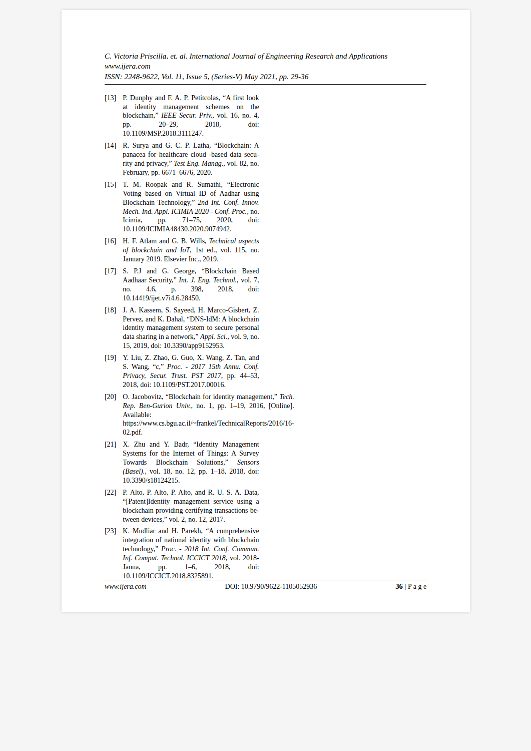C. Victoria Priscilla, et. al. International Journal of Engineering Research and Applications
www.ijera.com
ISSN: 2248-9622, Vol. 11, Issue 5, (Series-V) May 2021, pp. 29-36
[13]
P. Dunphy and F. A. P. Petitcolas, “A first look at identity management schemes on the blockchain,” IEEE Secur. Priv., vol. 16, no. 4, pp. 20–29, 2018, doi: 10.1109/MSP.2018.3111247.
[14]
R. Surya and G. C. P. Latha, “Blockchain: A panacea for healthcare cloud -based data security and privacy,” Test Eng. Manag., vol. 82, no. February, pp. 6671–6676, 2020.
[15]
T. M. Roopak and R. Sumathi, “Electronic Voting based on Virtual ID of Aadhar using Blockchain Technology,” 2nd Int. Conf. Innov. Mech. Ind. Appl. ICIMIA 2020 - Conf. Proc., no. Icimia, pp. 71–75, 2020, doi: 10.1109/ICIMIA48430.2020.9074942.
[16]
H. F. Atlam and G. B. Wills, Technical aspects of blockchain and IoT, 1st ed., vol. 115, no. January 2019. Elsevier Inc., 2019.
[17]
S. P.J and G. George, “Blockchain Based Aadhaar Security,” Int. J. Eng. Technol., vol. 7, no. 4.6, p. 398, 2018, doi: 10.14419/ijet.v7i4.6.28450.
[18]
J. A. Kassem, S. Sayeed, H. Marco-Gisbert, Z. Pervez, and K. Dahal, “DNS-IdM: A blockchain identity management system to secure personal data sharing in a network,” Appl. Sci., vol. 9, no. 15, 2019, doi: 10.3390/app9152953.
[19]
Y. Liu, Z. Zhao, G. Guo, X. Wang, Z. Tan, and S. Wang, “c,” Proc. - 2017 15th Annu. Conf. Privacy, Secur. Trust. PST 2017, pp. 44–53, 2018, doi: 10.1109/PST.2017.00016.
[20]
O. Jacobovitz, “Blockchain for identity management,” Tech. Rep. Ben-Gurion Univ., no. 1, pp. 1–19, 2016, [Online]. Available: https://www.cs.bgu.ac.il/~frankel/TechnicalReports/2016/16-02.pdf.
[21]
X. Zhu and Y. Badr, “Identity Management Systems for the Internet of Things: A Survey Towards Blockchain Solutions,” Sensors (Basel)., vol. 18, no. 12, pp. 1–18, 2018, doi: 10.3390/s18124215.
[22]
P. Alto, P. Alto, P. Alto, and R. U. S. A. Data, “[Patent]Identity management service using a blockchain providing certifying transactions between devices,” vol. 2, no. 12, 2017.
[23]
K. Mudliar and H. Parekh, “A comprehensive integration of national identity with blockchain technology,” Proc. - 2018 Int. Conf. Commun. Inf. Comput. Technol. ICCICT 2018, vol. 2018-Janua, pp. 1–6, 2018, doi: 10.1109/ICCICT.2018.8325891.
www.ijera.com
DOI: 10.9790/9622-1105052936
36 | P a g e